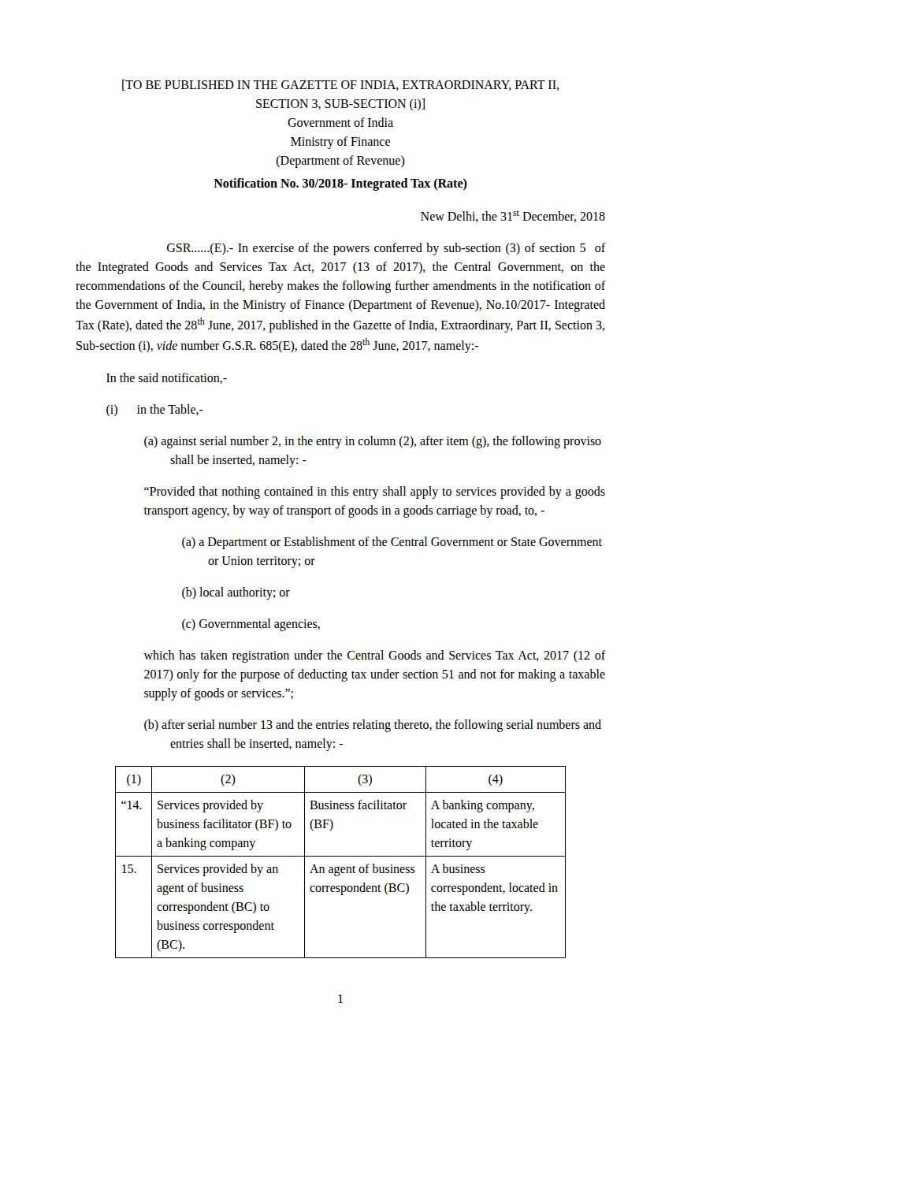[TO BE PUBLISHED IN THE GAZETTE OF INDIA, EXTRAORDINARY, PART II,
SECTION 3, SUB-SECTION (i)]
Government of India
Ministry of Finance
(Department of Revenue)
Notification No. 30/2018- Integrated Tax (Rate)
New Delhi, the 31st December, 2018
GSR......(E).- In exercise of the powers conferred by sub-section (3) of section 5 of the Integrated Goods and Services Tax Act, 2017 (13 of 2017), the Central Government, on the recommendations of the Council, hereby makes the following further amendments in the notification of the Government of India, in the Ministry of Finance (Department of Revenue), No.10/2017- Integrated Tax (Rate), dated the 28th June, 2017, published in the Gazette of India, Extraordinary, Part II, Section 3, Sub-section (i), vide number G.S.R. 685(E), dated the 28th June, 2017, namely:-
In the said notification,-
(i) in the Table,-
(a) against serial number 2, in the entry in column (2), after item (g), the following proviso shall be inserted, namely: -
“Provided that nothing contained in this entry shall apply to services provided by a goods transport agency, by way of transport of goods in a goods carriage by road, to, -
(a) a Department or Establishment of the Central Government or State Government or Union territory; or
(b) local authority; or
(c) Governmental agencies,
which has taken registration under the Central Goods and Services Tax Act, 2017 (12 of 2017) only for the purpose of deducting tax under section 51 and not for making a taxable supply of goods or services.”;
(b) after serial number 13 and the entries relating thereto, the following serial numbers and entries shall be inserted, namely: -
| (1) | (2) | (3) | (4) |
| “14. | Services provided by business facilitator (BF) to a banking company | Business facilitator (BF) | A banking company, located in the taxable territory |
| 15. | Services provided by an agent of business correspondent (BC) to business correspondent (BC). | An agent of business correspondent (BC) | A business correspondent, located in the taxable territory. |
1